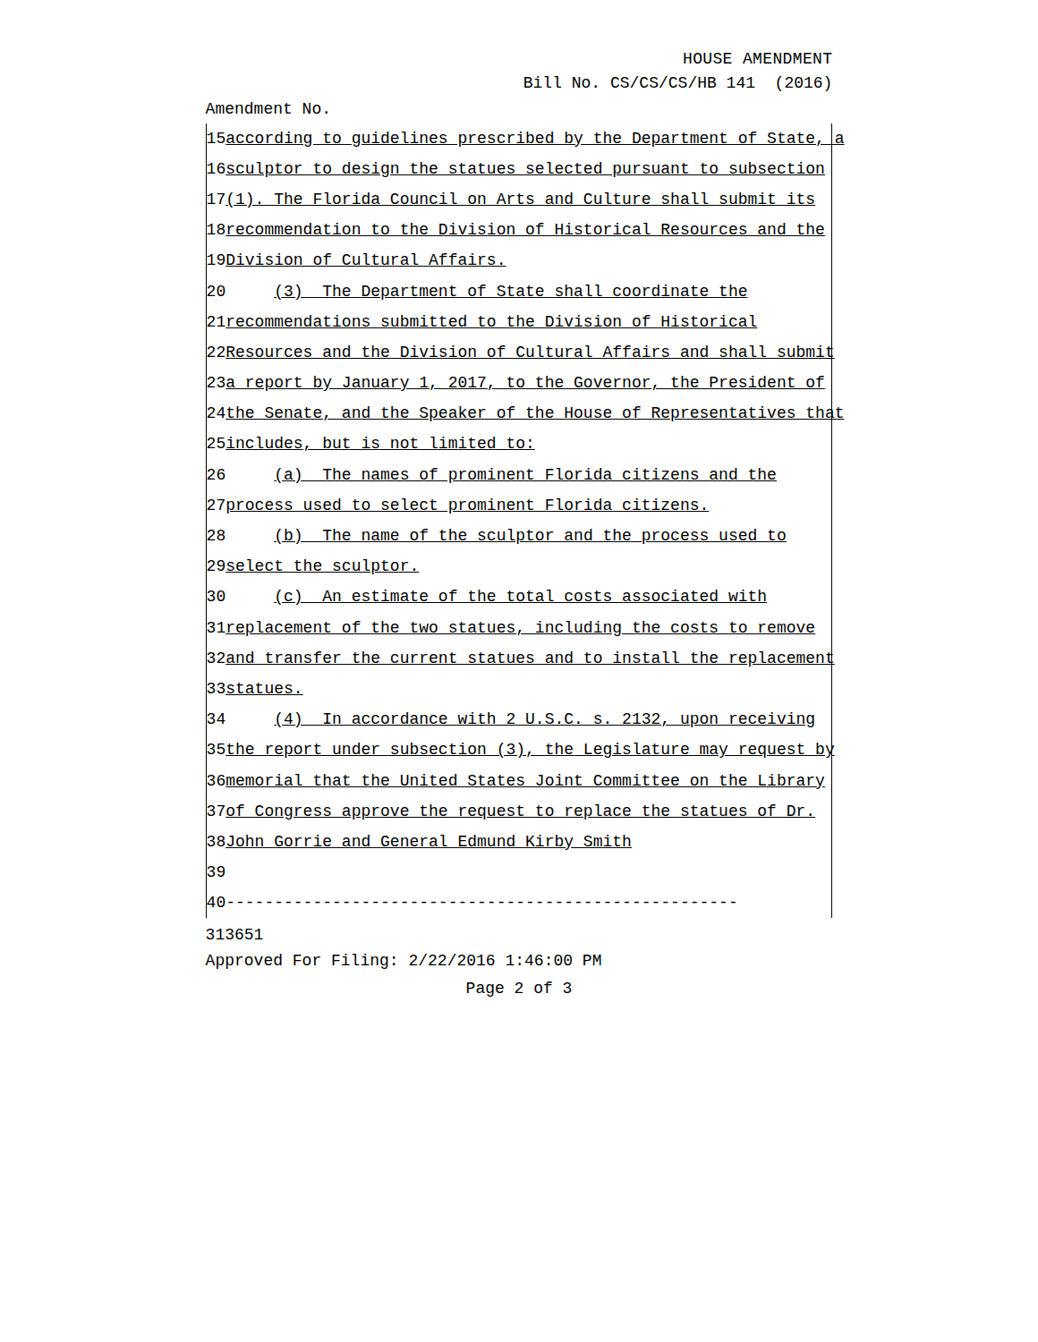HOUSE AMENDMENT
Bill No. CS/CS/CS/HB 141 (2016)
Amendment No.
| 15 | according to guidelines prescribed by the Department of State, a |
| 16 | sculptor to design the statues selected pursuant to subsection |
| 17 | (1). The Florida Council on Arts and Culture shall submit its |
| 18 | recommendation to the Division of Historical Resources and the |
| 19 | Division of Cultural Affairs. |
| 20 | (3) The Department of State shall coordinate the |
| 21 | recommendations submitted to the Division of Historical |
| 22 | Resources and the Division of Cultural Affairs and shall submit |
| 23 | a report by January 1, 2017, to the Governor, the President of |
| 24 | the Senate, and the Speaker of the House of Representatives that |
| 25 | includes, but is not limited to: |
| 26 | (a) The names of prominent Florida citizens and the |
| 27 | process used to select prominent Florida citizens. |
| 28 | (b) The name of the sculptor and the process used to |
| 29 | select the sculptor. |
| 30 | (c) An estimate of the total costs associated with |
| 31 | replacement of the two statues, including the costs to remove |
| 32 | and transfer the current statues and to install the replacement |
| 33 | statues. |
| 34 | (4) In accordance with 2 U.S.C. s. 2132, upon receiving |
| 35 | the report under subsection (3), the Legislature may request by |
| 36 | memorial that the United States Joint Committee on the Library |
| 37 | of Congress approve the request to replace the statues of Dr. |
| 38 | John Gorrie and General Edmund Kirby Smith |
| 39 | |
| 40 | ----------------------------------------------------- |
313651
Approved For Filing: 2/22/2016 1:46:00 PM
Page 2 of 3